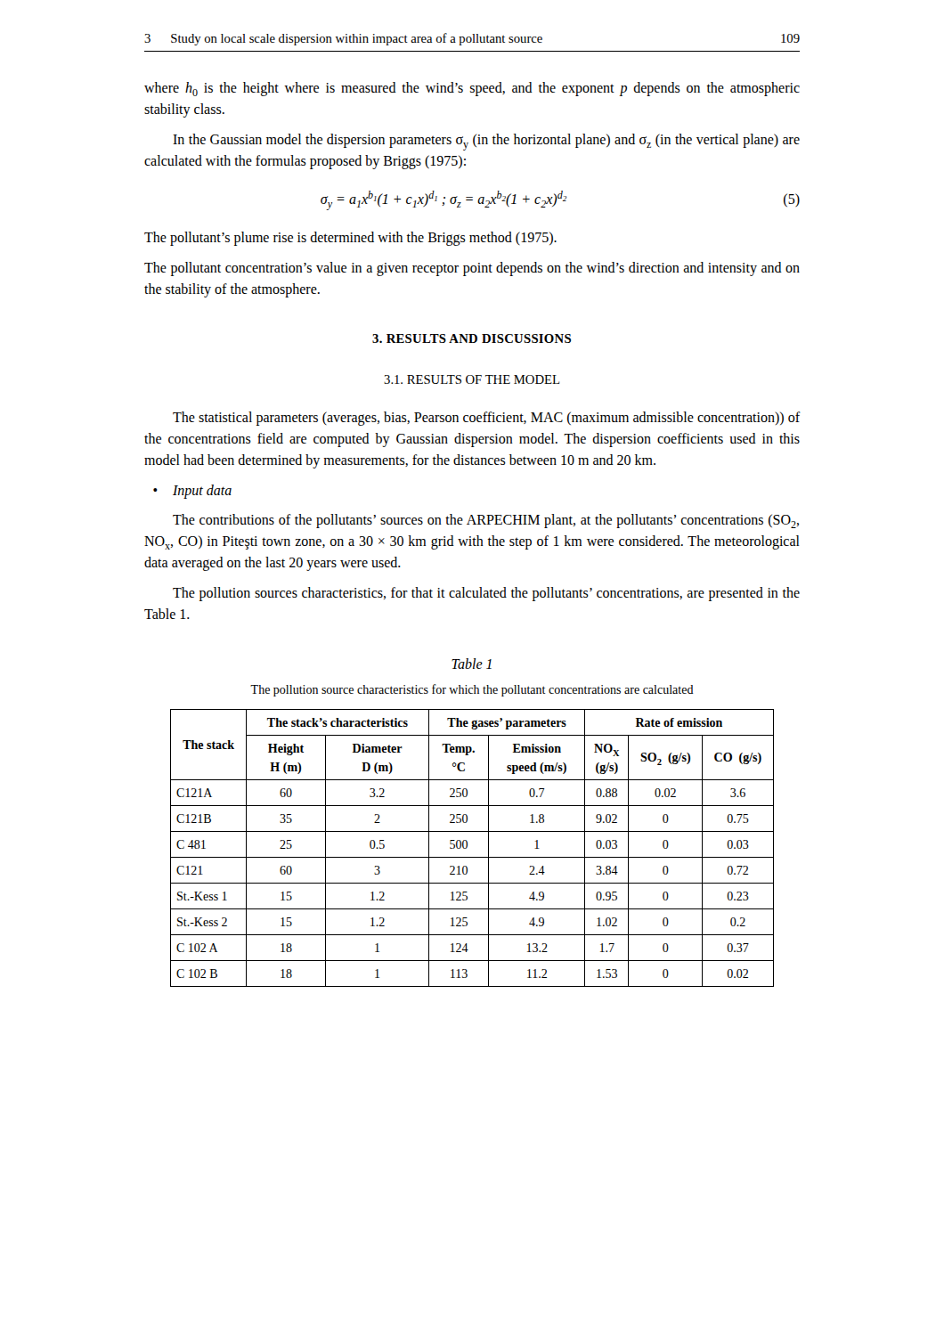3 Study on local scale dispersion within impact area of a pollutant source 109
where h0 is the height where is measured the wind’s speed, and the exponent p depends on the atmospheric stability class.
In the Gaussian model the dispersion parameters σy (in the horizontal plane) and σz (in the vertical plane) are calculated with the formulas proposed by Briggs (1975):
σy = a1xb1(1 + c1x)d1 ; σz = a2xb2(1 + c2x)d2 (5)
The pollutant’s plume rise is determined with the Briggs method (1975).
The pollutant concentration’s value in a given receptor point depends on the wind’s direction and intensity and on the stability of the atmosphere.
3. RESULTS AND DISCUSSIONS
3.1. RESULTS OF THE MODEL
The statistical parameters (averages, bias, Pearson coefficient, MAC (maximum admissible concentration)) of the concentrations field are computed by Gaussian dispersion model. The dispersion coefficients used in this model had been determined by measurements, for the distances between 10 m and 20 km.
Input data
The contributions of the pollutants’ sources on the ARPECHIM plant, at the pollutants’ concentrations (SO2, NOx, CO) in Piteşti town zone, on a 30 × 30 km grid with the step of 1 km were considered. The meteorological data averaged on the last 20 years were used.
The pollution sources characteristics, for that it calculated the pollutants’ concentrations, are presented in the Table 1.
Table 1
The pollution source characteristics for which the pollutant concentrations are calculated
| The stack | The stack’s characteristics | The gases’ parameters | Rate of emission |
| --- | --- | --- | --- |
| Height H (m) | Diameter D (m) | Temp. °C | Emission speed (m/s) | NO X (g/s) | SO 2 (g/s) | CO (g/s) |
| C121A | 60 | 3.2 | 250 | 0.7 | 0.88 | 0.02 | 3.6 |
| C121B | 35 | 2 | 250 | 1.8 | 9.02 | 0 | 0.75 |
| C 481 | 25 | 0.5 | 500 | 1 | 0.03 | 0 | 0.03 |
| C121 | 60 | 3 | 210 | 2.4 | 3.84 | 0 | 0.72 |
| St.-Kess 1 | 15 | 1.2 | 125 | 4.9 | 0.95 | 0 | 0.23 |
| St.-Kess 2 | 15 | 1.2 | 125 | 4.9 | 1.02 | 0 | 0.2 |
| C 102 A | 18 | 1 | 124 | 13.2 | 1.7 | 0 | 0.37 |
| C 102 B | 18 | 1 | 113 | 11.2 | 1.53 | 0 | 0.02 |